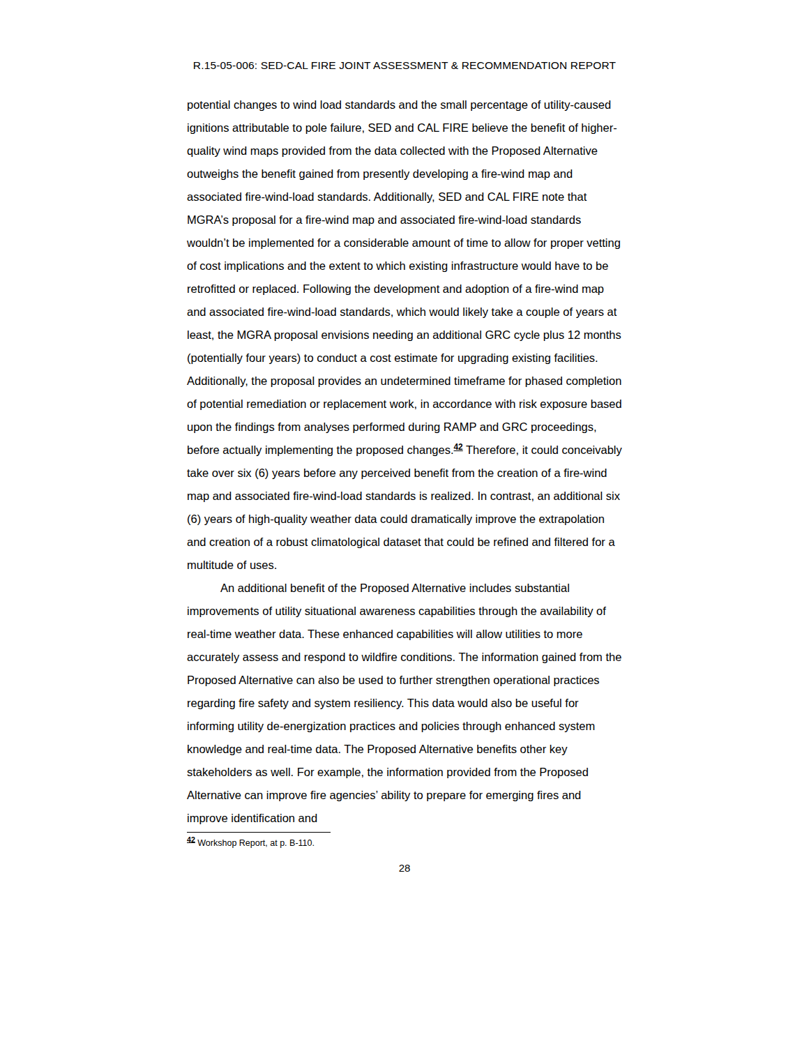R.15-05-006: SED-CAL FIRE JOINT ASSESSMENT & RECOMMENDATION REPORT
potential changes to wind load standards and the small percentage of utility-caused ignitions attributable to pole failure, SED and CAL FIRE believe the benefit of higher-quality wind maps provided from the data collected with the Proposed Alternative outweighs the benefit gained from presently developing a fire-wind map and associated fire-wind-load standards. Additionally, SED and CAL FIRE note that MGRA’s proposal for a fire-wind map and associated fire-wind-load standards wouldn’t be implemented for a considerable amount of time to allow for proper vetting of cost implications and the extent to which existing infrastructure would have to be retrofitted or replaced. Following the development and adoption of a fire-wind map and associated fire-wind-load standards, which would likely take a couple of years at least, the MGRA proposal envisions needing an additional GRC cycle plus 12 months (potentially four years) to conduct a cost estimate for upgrading existing facilities. Additionally, the proposal provides an undetermined timeframe for phased completion of potential remediation or replacement work, in accordance with risk exposure based upon the findings from analyses performed during RAMP and GRC proceedings, before actually implementing the proposed changes.42 Therefore, it could conceivably take over six (6) years before any perceived benefit from the creation of a fire-wind map and associated fire-wind-load standards is realized. In contrast, an additional six (6) years of high-quality weather data could dramatically improve the extrapolation and creation of a robust climatological dataset that could be refined and filtered for a multitude of uses.
An additional benefit of the Proposed Alternative includes substantial improvements of utility situational awareness capabilities through the availability of real-time weather data. These enhanced capabilities will allow utilities to more accurately assess and respond to wildfire conditions. The information gained from the Proposed Alternative can also be used to further strengthen operational practices regarding fire safety and system resiliency. This data would also be useful for informing utility de-energization practices and policies through enhanced system knowledge and real-time data. The Proposed Alternative benefits other key stakeholders as well. For example, the information provided from the Proposed Alternative can improve fire agencies’ ability to prepare for emerging fires and improve identification and
42 Workshop Report, at p. B-110.
28